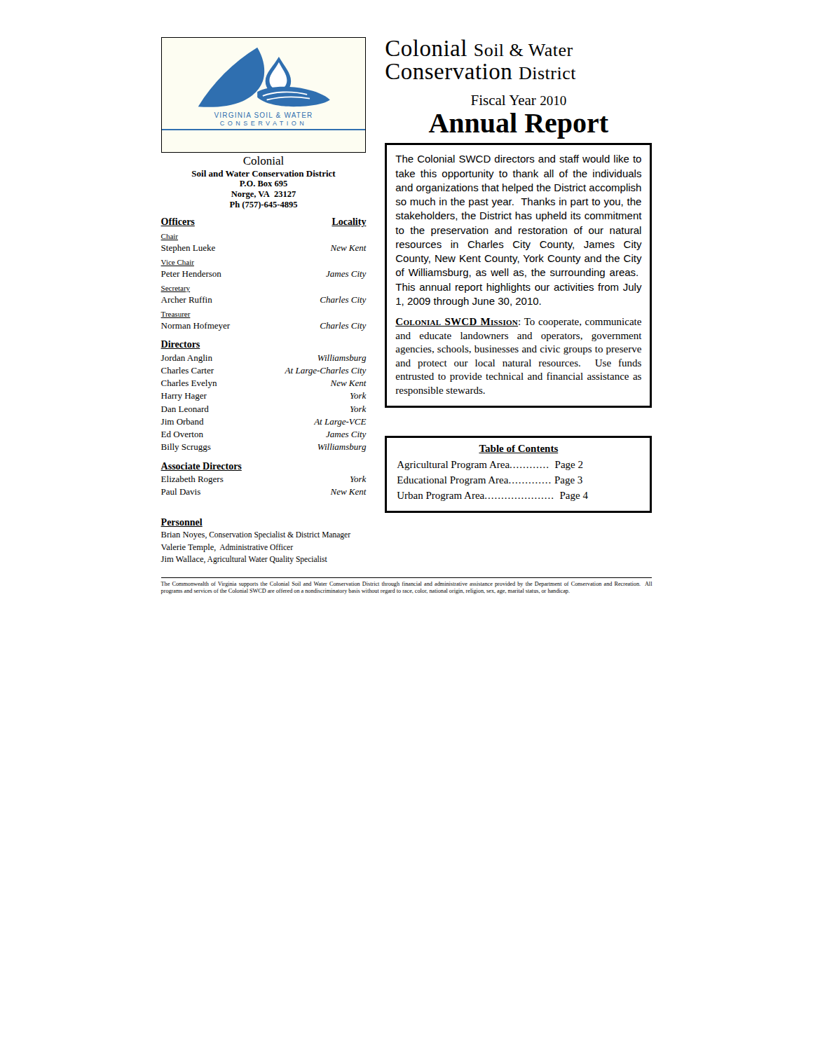VIRGINIA SOIL & WATER CONSERVATION
Colonial
Soil and Water Conservation District
P.O. Box 695
Norge, VA 23127
Ph (757)-645-4895
Officers Locality
Chair
Stephen Lueke New Kent
Vice Chair
Peter Henderson James City
Secretary
Archer Ruffin Charles City
Treasurer
Norman Hofmeyer Charles City
Directors
Jordan Anglin Williamsburg
Charles Carter At Large-Charles City
Charles Evelyn New Kent
Harry Hager York
Dan Leonard York
Jim Orband At Large-VCE
Ed Overton James City
Billy Scruggs Williamsburg
Associate Directors
Elizabeth Rogers York
Paul Davis New Kent
Personnel
Brian Noyes, Conservation Specialist & District Manager
Valerie Temple, Administrative Officer
Jim Wallace, Agricultural Water Quality Specialist
Colonial Soil & Water
Conservation District
Fiscal Year 2010
Annual Report
The Colonial SWCD directors and staff would like to take this opportunity to thank all of the individuals and organizations that helped the District accomplish so much in the past year. Thanks in part to you, the stakeholders, the District has upheld its commitment to the preservation and restoration of our natural resources in Charles City County, James City County, New Kent County, York County and the City of Williamsburg, as well as, the surrounding areas. This annual report highlights our activities from July 1, 2009 through June 30, 2010.
Colonial SWCD Mission: To cooperate, communicate and educate landowners and operators, government agencies, schools, businesses and civic groups to preserve and protect our local natural resources. Use funds entrusted to provide technical and financial assistance as responsible stewards.
Table of Contents
Agricultural Program Area............ Page 2
Educational Program Area............. Page 3
Urban Program Area..................... Page 4
The Commonwealth of Virginia supports the Colonial Soil and Water Conservation District through financial and administrative assistance provided by the Department of Conservation and Recreation. All programs and services of the Colonial SWCD are offered on a nondiscriminatory basis without regard to race, color, national origin, religion, sex, age, marital status, or handicap.